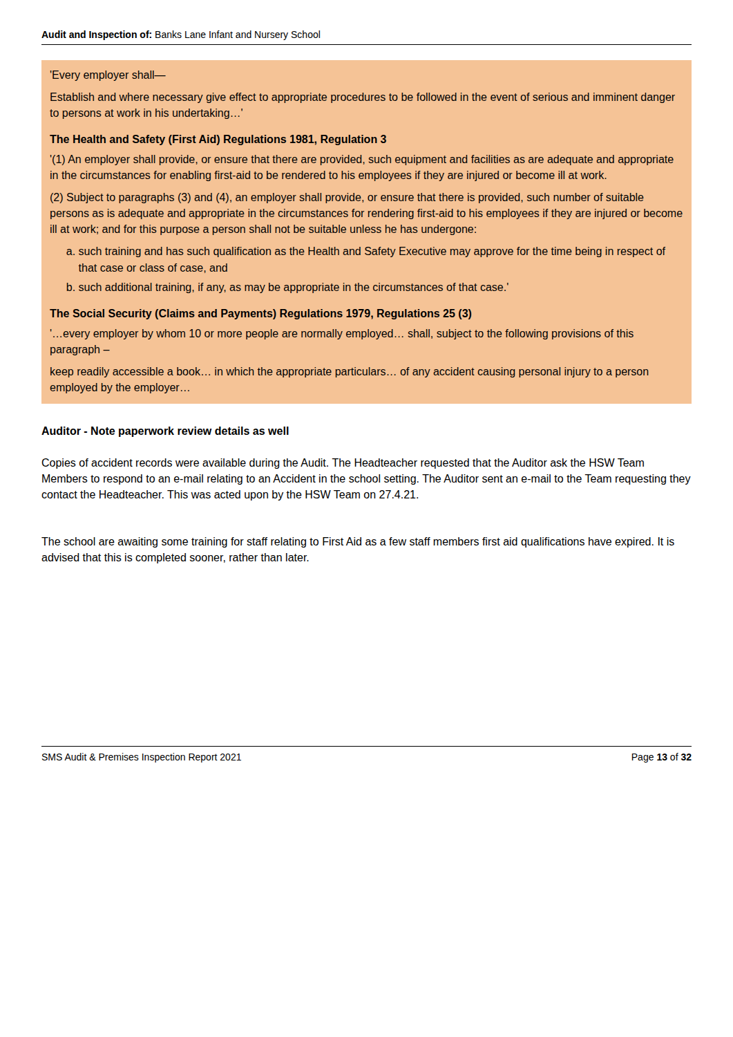Audit and Inspection of: Banks Lane Infant and Nursery School
'Every employer shall—
Establish and where necessary give effect to appropriate procedures to be followed in the event of serious and imminent danger to persons at work in his undertaking…'
The Health and Safety (First Aid) Regulations 1981, Regulation 3
'(1) An employer shall provide, or ensure that there are provided, such equipment and facilities as are adequate and appropriate in the circumstances for enabling first-aid to be rendered to his employees if they are injured or become ill at work.
(2) Subject to paragraphs (3) and (4), an employer shall provide, or ensure that there is provided, such number of suitable persons as is adequate and appropriate in the circumstances for rendering first-aid to his employees if they are injured or become ill at work; and for this purpose a person shall not be suitable unless he has undergone:
such training and has such qualification as the Health and Safety Executive may approve for the time being in respect of that case or class of case, and
such additional training, if any, as may be appropriate in the circumstances of that case.'
The Social Security (Claims and Payments) Regulations 1979, Regulations 25 (3)
'…every employer by whom 10 or more people are normally employed… shall, subject to the following provisions of this paragraph –
keep readily accessible a book… in which the appropriate particulars… of any accident causing personal injury to a person employed by the employer…
Auditor - Note paperwork review details as well
Copies of accident records were available during the Audit. The Headteacher requested that the Auditor ask the HSW Team Members to respond to an e-mail relating to an Accident in the school setting. The Auditor sent an e-mail to the Team requesting they contact the Headteacher. This was acted upon by the HSW Team on 27.4.21.
The school are awaiting some training for staff relating to First Aid as a few staff members first aid qualifications have expired. It is advised that this is completed sooner, rather than later.
SMS Audit & Premises Inspection Report 2021
Page 13 of 32